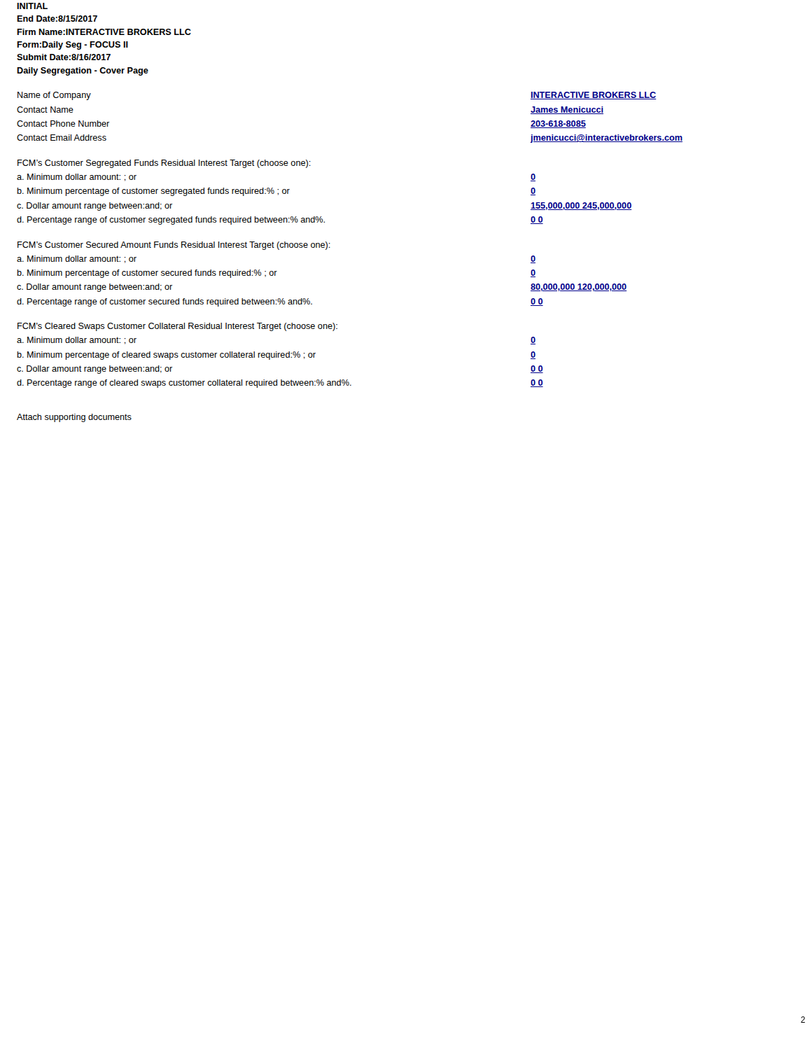INITIAL
End Date:8/15/2017
Firm Name:INTERACTIVE BROKERS LLC
Form:Daily Seg - FOCUS II
Submit Date:8/16/2017
Daily Segregation - Cover Page
| Name of Company | INTERACTIVE BROKERS LLC |
| Contact Name | James Menicucci |
| Contact Phone Number | 203-618-8085 |
| Contact Email Address | jmenicucci@interactivebrokers.com |
FCM’s Customer Segregated Funds Residual Interest Target (choose one):
| a. Minimum dollar amount: ; or | 0 |
| b. Minimum percentage of customer segregated funds required:% ; or | 0 |
| c. Dollar amount range between:and; or | 155,000,000 245,000,000 |
| d. Percentage range of customer segregated funds required between:% and%. | 0 0 |
FCM’s Customer Secured Amount Funds Residual Interest Target (choose one):
| a. Minimum dollar amount: ; or | 0 |
| b. Minimum percentage of customer secured funds required:% ; or | 0 |
| c. Dollar amount range between:and; or | 80,000,000 120,000,000 |
| d. Percentage range of customer secured funds required between:% and%. | 0 0 |
FCM's Cleared Swaps Customer Collateral Residual Interest Target (choose one):
| a. Minimum dollar amount: ; or | 0 |
| b. Minimum percentage of cleared swaps customer collateral required:% ; or | 0 |
| c. Dollar amount range between:and; or | 0 0 |
| d. Percentage range of cleared swaps customer collateral required between:% and%. | 0 0 |
Attach supporting documents
2